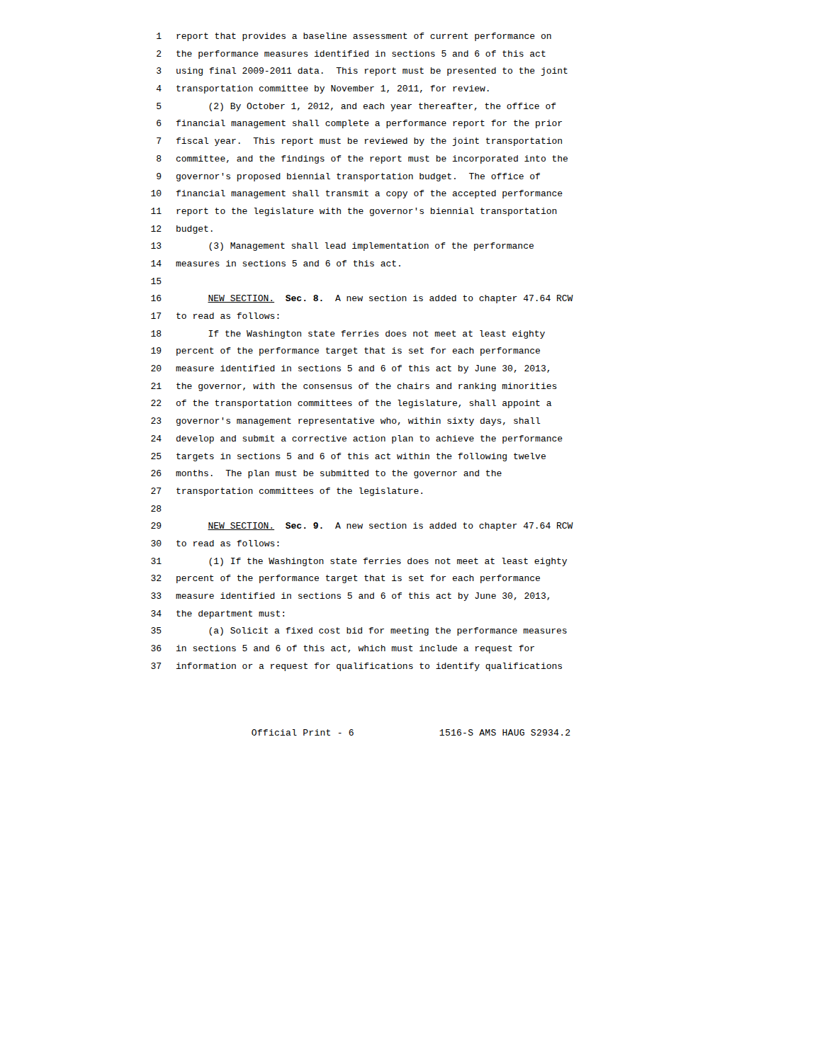report that provides a baseline assessment of current performance on
the performance measures identified in sections 5 and 6 of this act
using final 2009-2011 data. This report must be presented to the joint
transportation committee by November 1, 2011, for review.
(2) By October 1, 2012, and each year thereafter, the office of
financial management shall complete a performance report for the prior
fiscal year. This report must be reviewed by the joint transportation
committee, and the findings of the report must be incorporated into the
governor's proposed biennial transportation budget. The office of
financial management shall transmit a copy of the accepted performance
report to the legislature with the governor's biennial transportation
budget.
(3) Management shall lead implementation of the performance
measures in sections 5 and 6 of this act.
NEW SECTION. Sec. 8. A new section is added to chapter 47.64 RCW
to read as follows:
If the Washington state ferries does not meet at least eighty
percent of the performance target that is set for each performance
measure identified in sections 5 and 6 of this act by June 30, 2013,
the governor, with the consensus of the chairs and ranking minorities
of the transportation committees of the legislature, shall appoint a
governor's management representative who, within sixty days, shall
develop and submit a corrective action plan to achieve the performance
targets in sections 5 and 6 of this act within the following twelve
months. The plan must be submitted to the governor and the
transportation committees of the legislature.
NEW SECTION. Sec. 9. A new section is added to chapter 47.64 RCW
to read as follows:
(1) If the Washington state ferries does not meet at least eighty
percent of the performance target that is set for each performance
measure identified in sections 5 and 6 of this act by June 30, 2013,
the department must:
(a) Solicit a fixed cost bid for meeting the performance measures
in sections 5 and 6 of this act, which must include a request for
information or a request for qualifications to identify qualifications
Official Print - 61516-S AMS HAUG S2934.2